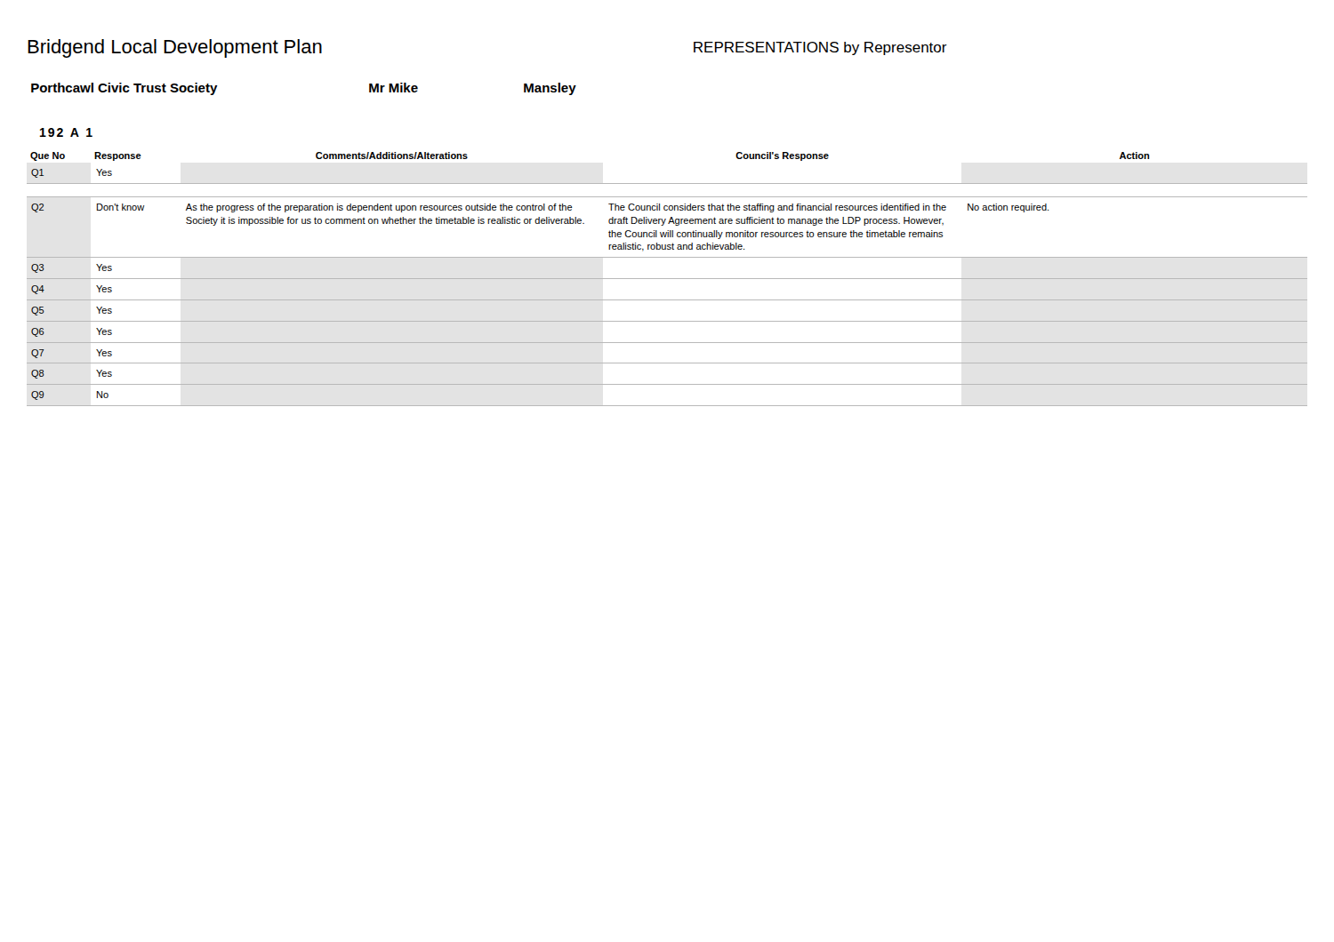Bridgend Local Development Plan
REPRESENTATIONS by Representor
Porthcawl Civic Trust Society Mr Mike Mansley
192 A 1
| Que No | Response | Comments/Additions/Alterations | Council's Response | Action |
| --- | --- | --- | --- | --- |
| Q1 | Yes | | | |
| Q2 | Don't know | As the progress of the preparation is dependent upon resources outside the control of the Society it is impossible for us to comment on whether the timetable is realistic or deliverable. | The Council considers that the staffing and financial resources identified in the draft Delivery Agreement are sufficient to manage the LDP process. However, the Council will continually monitor resources to ensure the timetable remains realistic, robust and achievable. | No action required. |
| Q3 | Yes | | | |
| Q4 | Yes | | | |
| Q5 | Yes | | | |
| Q6 | Yes | | | |
| Q7 | Yes | | | |
| Q8 | Yes | | | |
| Q9 | No | | | |